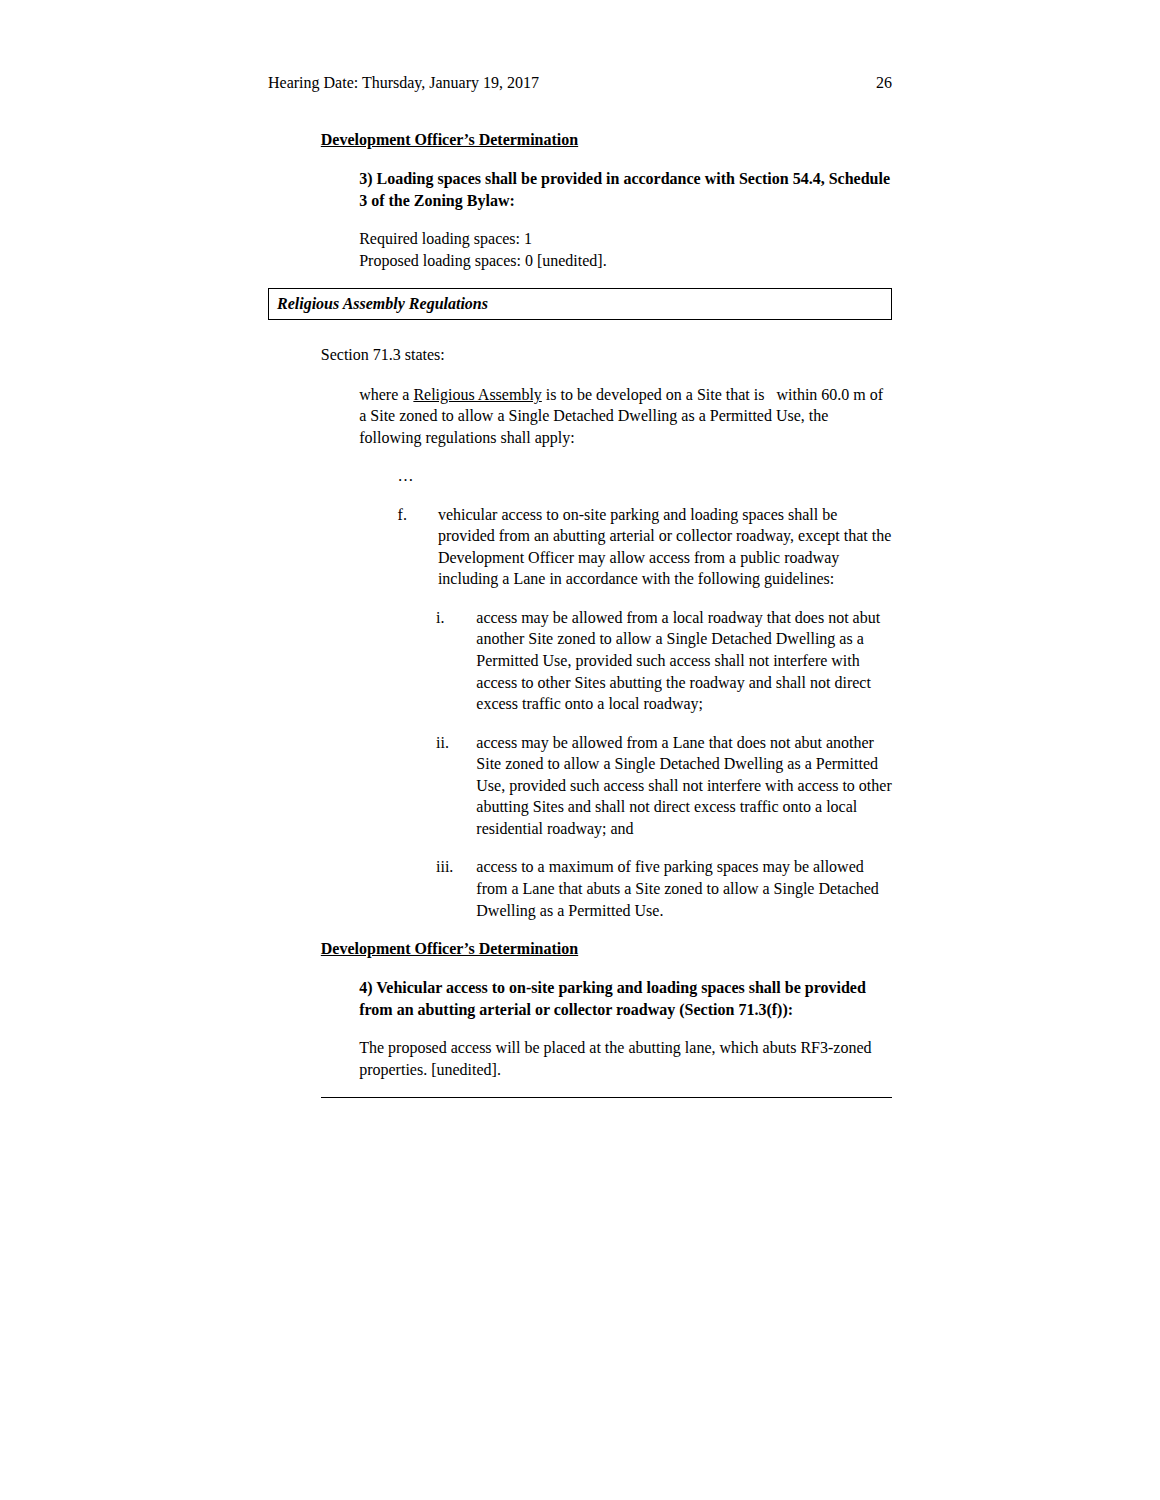Hearing Date: Thursday, January 19, 2017
26
Development Officer’s Determination
3) Loading spaces shall be provided in accordance with Section 54.4, Schedule 3 of the Zoning Bylaw:
Required loading spaces: 1
Proposed loading spaces: 0 [unedited].
Religious Assembly Regulations
Section 71.3 states:
where a Religious Assembly is to be developed on a Site that is within 60.0 m of a Site zoned to allow a Single Detached Dwelling as a Permitted Use, the following regulations shall apply:
…
f.
vehicular access to on-site parking and loading spaces shall be provided from an abutting arterial or collector roadway, except that the Development Officer may allow access from a public roadway including a Lane in accordance with the following guidelines:
i.
access may be allowed from a local roadway that does not abut another Site zoned to allow a Single Detached Dwelling as a Permitted Use, provided such access shall not interfere with access to other Sites abutting the roadway and shall not direct excess traffic onto a local roadway;
ii.
access may be allowed from a Lane that does not abut another Site zoned to allow a Single Detached Dwelling as a Permitted Use, provided such access shall not interfere with access to other abutting Sites and shall not direct excess traffic onto a local residential roadway; and
iii.
access to a maximum of five parking spaces may be allowed from a Lane that abuts a Site zoned to allow a Single Detached Dwelling as a Permitted Use.
Development Officer’s Determination
4) Vehicular access to on-site parking and loading spaces shall be provided from an abutting arterial or collector roadway (Section 71.3(f)):
The proposed access will be placed at the abutting lane, which abuts RF3-zoned properties. [unedited].